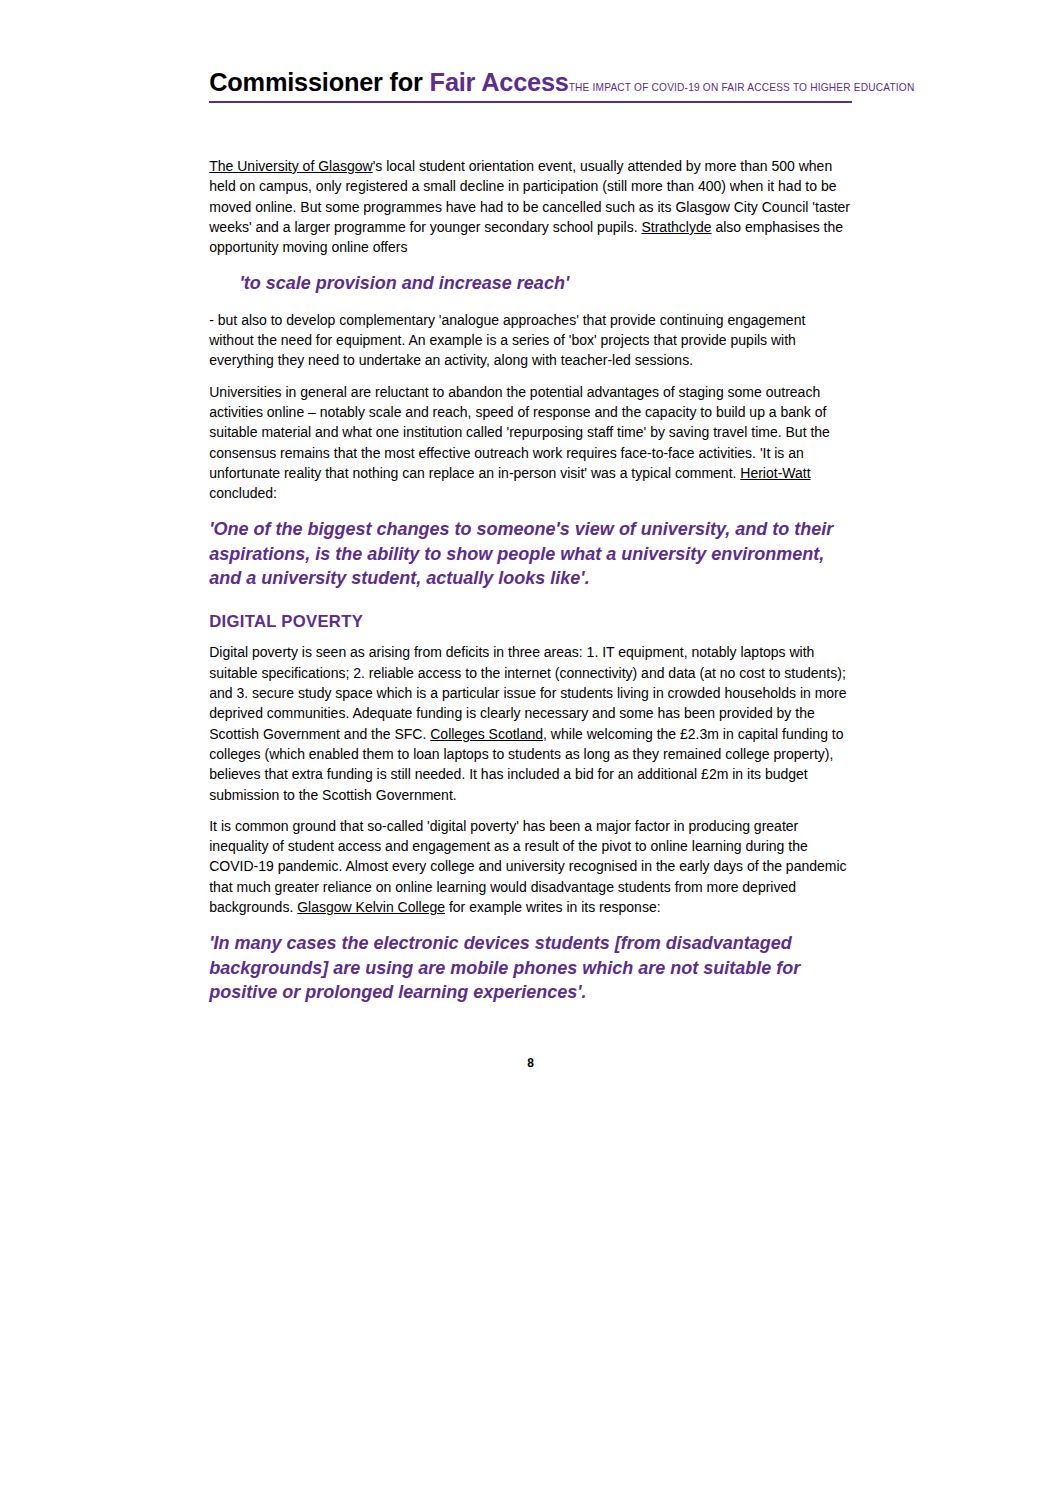Commissioner for Fair Access
THE IMPACT OF COVID-19 ON FAIR ACCESS TO HIGHER EDUCATION
The University of Glasgow's local student orientation event, usually attended by more than 500 when held on campus, only registered a small decline in participation (still more than 400) when it had to be moved online. But some programmes have had to be cancelled such as its Glasgow City Council 'taster weeks' and a larger programme for younger secondary school pupils. Strathclyde also emphasises the opportunity moving online offers
'to scale provision and increase reach'
- but also to develop complementary 'analogue approaches' that provide continuing engagement without the need for equipment. An example is a series of 'box' projects that provide pupils with everything they need to undertake an activity, along with teacher-led sessions.
Universities in general are reluctant to abandon the potential advantages of staging some outreach activities online – notably scale and reach, speed of response and the capacity to build up a bank of suitable material and what one institution called 'repurposing staff time' by saving travel time. But the consensus remains that the most effective outreach work requires face-to-face activities. 'It is an unfortunate reality that nothing can replace an in-person visit' was a typical comment. Heriot-Watt concluded:
'One of the biggest changes to someone's view of university, and to their aspirations, is the ability to show people what a university environment, and a university student, actually looks like'.
DIGITAL POVERTY
Digital poverty is seen as arising from deficits in three areas: 1. IT equipment, notably laptops with suitable specifications; 2. reliable access to the internet (connectivity) and data (at no cost to students); and 3. secure study space which is a particular issue for students living in crowded households in more deprived communities. Adequate funding is clearly necessary and some has been provided by the Scottish Government and the SFC. Colleges Scotland, while welcoming the £2.3m in capital funding to colleges (which enabled them to loan laptops to students as long as they remained college property), believes that extra funding is still needed. It has included a bid for an additional £2m in its budget submission to the Scottish Government.
It is common ground that so-called 'digital poverty' has been a major factor in producing greater inequality of student access and engagement as a result of the pivot to online learning during the COVID-19 pandemic. Almost every college and university recognised in the early days of the pandemic that much greater reliance on online learning would disadvantage students from more deprived backgrounds. Glasgow Kelvin College for example writes in its response:
'In many cases the electronic devices students [from disadvantaged backgrounds] are using are mobile phones which are not suitable for positive or prolonged learning experiences'.
8